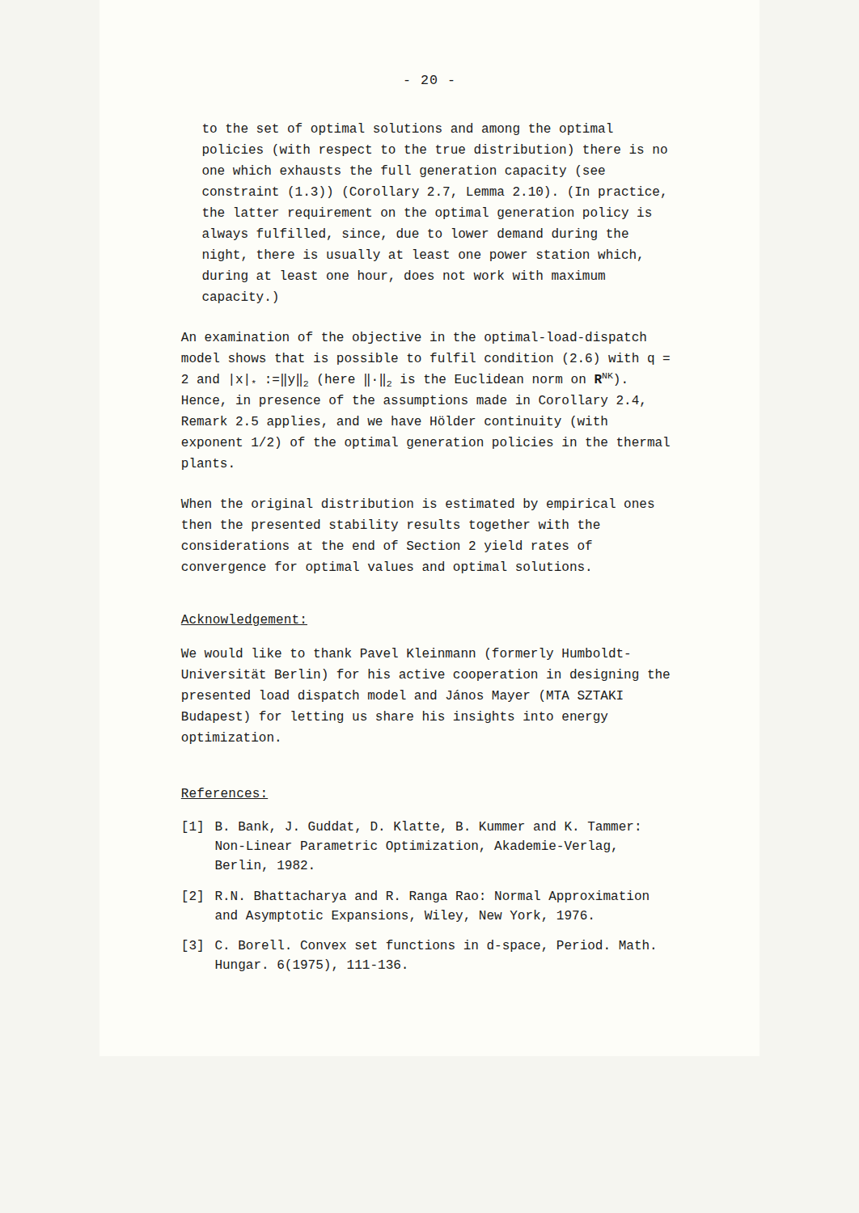- 20 -
to the set of optimal solutions and among the optimal policies (with respect to the true distribution) there is no one which exhausts the full generation capacity (see constraint (1.3)) (Corollary 2.7, Lemma 2.10). (In practice, the latter requirement on the optimal generation policy is always fulfilled, since, due to lower demand during the night, there is usually at least one power station which, during at least one hour, does not work with maximum capacity.)
An examination of the objective in the optimal-load-dispatch model shows that is possible to fulfil condition (2.6) with q = 2 and |x|* :=‖y‖2 (here ‖·‖2 is the Euclidean norm on RNK). Hence, in presence of the assumptions made in Corollary 2.4, Remark 2.5 applies, and we have Hölder continuity (with exponent 1/2) of the optimal generation policies in the thermal plants.
When the original distribution is estimated by empirical ones then the presented stability results together with the considerations at the end of Section 2 yield rates of convergence for optimal values and optimal solutions.
Acknowledgement:
We would like to thank Pavel Kleinmann (formerly Humboldt-Universität Berlin) for his active cooperation in designing the presented load dispatch model and János Mayer (MTA SZTAKI Budapest) for letting us share his insights into energy optimization.
References:
[1] B. Bank, J. Guddat, D. Klatte, B. Kummer and K. Tammer: Non-Linear Parametric Optimization, Akademie-Verlag, Berlin, 1982.
[2] R.N. Bhattacharya and R. Ranga Rao: Normal Approximation and Asymptotic Expansions, Wiley, New York, 1976.
[3] C. Borell. Convex set functions in d-space, Period. Math. Hungar. 6(1975), 111-136.